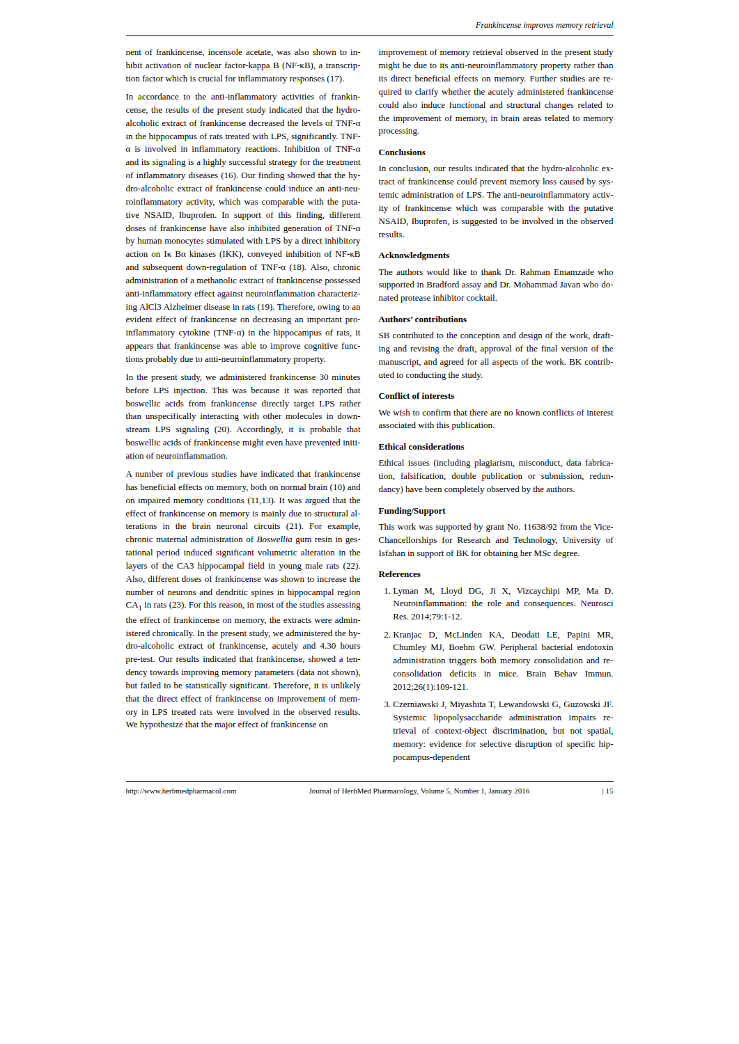Frankincense improves memory retrieval
nent of frankincense, incensole acetate, was also shown to inhibit activation of nuclear factor-kappa B (NF-κB), a transcription factor which is crucial for inflammatory responses (17).
In accordance to the anti-inflammatory activities of frankincense, the results of the present study indicated that the hydro-alcoholic extract of frankincense decreased the levels of TNF-α in the hippocampus of rats treated with LPS, significantly. TNF-α is involved in inflammatory reactions. Inhibition of TNF-α and its signaling is a highly successful strategy for the treatment of inflammatory diseases (16). Our finding showed that the hydro-alcoholic extract of frankincense could induce an anti-neuroinflammatory activity, which was comparable with the putative NSAID, Ibuprofen. In support of this finding, different doses of frankincense have also inhibited generation of TNF-α by human monocytes stimulated with LPS by a direct inhibitory action on Iκ Bα kinases (IKK), conveyed inhibition of NF-κB and subsequent down-regulation of TNF-α (18). Also, chronic administration of a methanolic extract of frankincense possessed anti-inflammatory effect against neuroinflammation characterizing AlCl3 Alzheimer disease in rats (19). Therefore, owing to an evident effect of frankincense on decreasing an important pro-inflammatory cytokine (TNF-α) in the hippocampus of rats, it appears that frankincense was able to improve cognitive functions probably due to anti-neuroinflammatory property.
In the present study, we administered frankincense 30 minutes before LPS injection. This was because it was reported that boswellic acids from frankincense directly target LPS rather than unspecifically interacting with other molecules in downstream LPS signaling (20). Accordingly, it is probable that boswellic acids of frankincense might even have prevented initiation of neuroinflammation.
A number of previous studies have indicated that frankincense has beneficial effects on memory, both on normal brain (10) and on impaired memory conditions (11,13). It was argued that the effect of frankincense on memory is mainly due to structural alterations in the brain neuronal circuits (21). For example, chronic maternal administration of Boswellia gum resin in gestational period induced significant volumetric alteration in the layers of the CA3 hippocampal field in young male rats (22). Also, different doses of frankincense was shown to increase the number of neurons and dendritic spines in hippocampal region CA1 in rats (23). For this reason, in most of the studies assessing the effect of frankincense on memory, the extracts were administered chronically. In the present study, we administered the hydro-alcoholic extract of frankincense, acutely and 4.30 hours pre-test. Our results indicated that frankincense, showed a tendency towards improving memory parameters (data not shown), but failed to be statistically significant. Therefore, it is unlikely that the direct effect of frankincense on improvement of memory in LPS treated rats were involved in the observed results. We hypothesize that the major effect of frankincense on
improvement of memory retrieval observed in the present study might be due to its anti-neuroinflammatory property rather than its direct beneficial effects on memory. Further studies are required to clarify whether the acutely administered frankincense could also induce functional and structural changes related to the improvement of memory, in brain areas related to memory processing.
Conclusions
In conclusion, our results indicated that the hydro-alcoholic extract of frankincense could prevent memory loss caused by systemic administration of LPS. The anti-neuroinflammatory activity of frankincense which was comparable with the putative NSAID, Ibuprofen, is suggested to be involved in the observed results.
Acknowledgments
The authors would like to thank Dr. Rahman Emamzade who supported in Bradford assay and Dr. Mohammad Javan who donated protease inhibitor cocktail.
Authors’ contributions
SB contributed to the conception and design of the work, drafting and revising the draft, approval of the final version of the manuscript, and agreed for all aspects of the work. BK contributed to conducting the study.
Conflict of interests
We wish to confirm that there are no known conflicts of interest associated with this publication.
Ethical considerations
Ethical issues (including plagiarism, misconduct, data fabrication, falsification, double publication or submission, redundancy) have been completely observed by the authors.
Funding/Support
This work was supported by grant No. 11638/92 from the Vice-Chancellorships for Research and Technology, University of Isfahan in support of BK for obtaining her MSc degree.
References
Lyman M, Lloyd DG, Ji X, Vizcaychipi MP, Ma D. Neuroinflammation: the role and consequences. Neurosci Res. 2014;79:1-12.
Kranjac D, McLinden KA, Deodati LE, Papini MR, Chumley MJ, Boehm GW. Peripheral bacterial endotoxin administration triggers both memory consolidation and reconsolidation deficits in mice. Brain Behav Immun. 2012;26(1):109-121.
Czerniawski J, Miyashita T, Lewandowski G, Guzowski JF. Systemic lipopolysaccharide administration impairs retrieval of context-object discrimination, but not spatial, memory: evidence for selective disruption of specific hippocampus-dependent
http://www.herbmedpharmacol.com
Journal of HerbMed Pharmacology, Volume 5, Number 1, January 2016
| 15